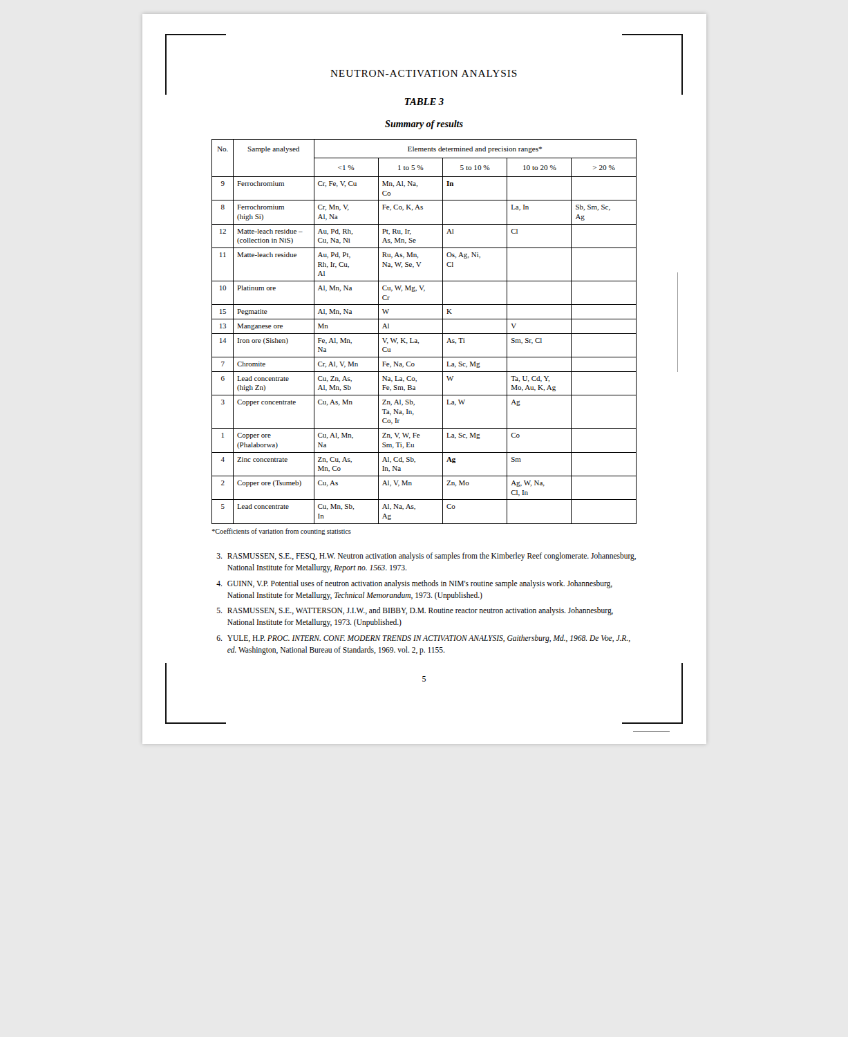NEUTRON-ACTIVATION ANALYSIS
TABLE 3
Summary of results
| No. | Sample analysed | Elements determined and precision ranges* |
| --- | --- | --- |
| <1 % | 1 to 5 % | 5 to 10 % | 10 to 20 % | > 20 % |
| 9 | Ferrochromium | Cr, Fe, V, Cu | Mn, Al, Na, Co | In | | |
| 8 | Ferrochromium (high Si) | Cr, Mn, V, Al, Na | Fe, Co, K, As | | La, In | Sb, Sm, Sc, Ag |
| 12 | Matte-leach residue – (collection in NiS) | Au, Pd, Rh, Cu, Na, Ni | Pt, Ru, Ir, As, Mn, Se | Al | Cl | |
| 11 | Matte-leach residue | Au, Pd, Pt, Rh, Ir, Cu, Al | Ru, As, Mn, Na, W, Se, V | Os, Ag, Ni, Cl | | |
| 10 | Platinum ore | Al, Mn, Na | Cu, W, Mg, V, Cr | | | |
| 15 | Pegmatite | Al, Mn, Na | W | K | | |
| 13 | Manganese ore | Mn | Al | | V | |
| 14 | Iron ore (Sishen) | Fe, Al, Mn, Na | V, W, K, La, Cu | As, Ti | Sm, Sr, Cl | |
| 7 | Chromite | Cr, Al, V, Mn | Fe, Na, Co | La, Sc, Mg | | |
| 6 | Lead concentrate (high Zn) | Cu, Zn, As, Al, Mn, Sb | Na, La, Co, Fe, Sm, Ba | W | Ta, U, Cd, Y, Mo, Au, K, Ag | |
| 3 | Copper concentrate | Cu, As, Mn | Zn, Al, Sb, Ta, Na, In, Co, Ir | La, W | Ag | |
| 1 | Copper ore (Phalaborwa) | Cu, Al, Mn, Na | Zn, V, W, Fe Sm, Ti, Eu | La, Sc, Mg | Co | |
| 4 | Zinc concentrate | Zn, Cu, As, Mn, Co | Al, Cd, Sb, In, Na | Ag | Sm | |
| 2 | Copper ore (Tsumeb) | Cu, As | Al, V, Mn | Zn, Mo | Ag, W, Na, Cl, In | |
| 5 | Lead concentrate | Cu, Mn, Sb, In | Al, Na, As, Ag | Co | | |
*Coefficients of variation from counting statistics
RASMUSSEN, S.E., FESQ, H.W. Neutron activation analysis of samples from the Kimberley Reef conglomerate. Johannesburg, National Institute for Metallurgy, Report no. 1563. 1973.
GUINN, V.P. Potential uses of neutron activation analysis methods in NIM's routine sample analysis work. Johannesburg, National Institute for Metallurgy, Technical Memorandum, 1973. (Unpublished.)
RASMUSSEN, S.E., WATTERSON, J.I.W., and BIBBY, D.M. Routine reactor neutron activation analysis. Johannesburg, National Institute for Metallurgy, 1973. (Unpublished.)
YULE, H.P. PROC. INTERN. CONF. MODERN TRENDS IN ACTIVATION ANALYSIS, Gaithersburg, Md., 1968. De Voe, J.R., ed. Washington, National Bureau of Standards, 1969. vol. 2, p. 1155.
5